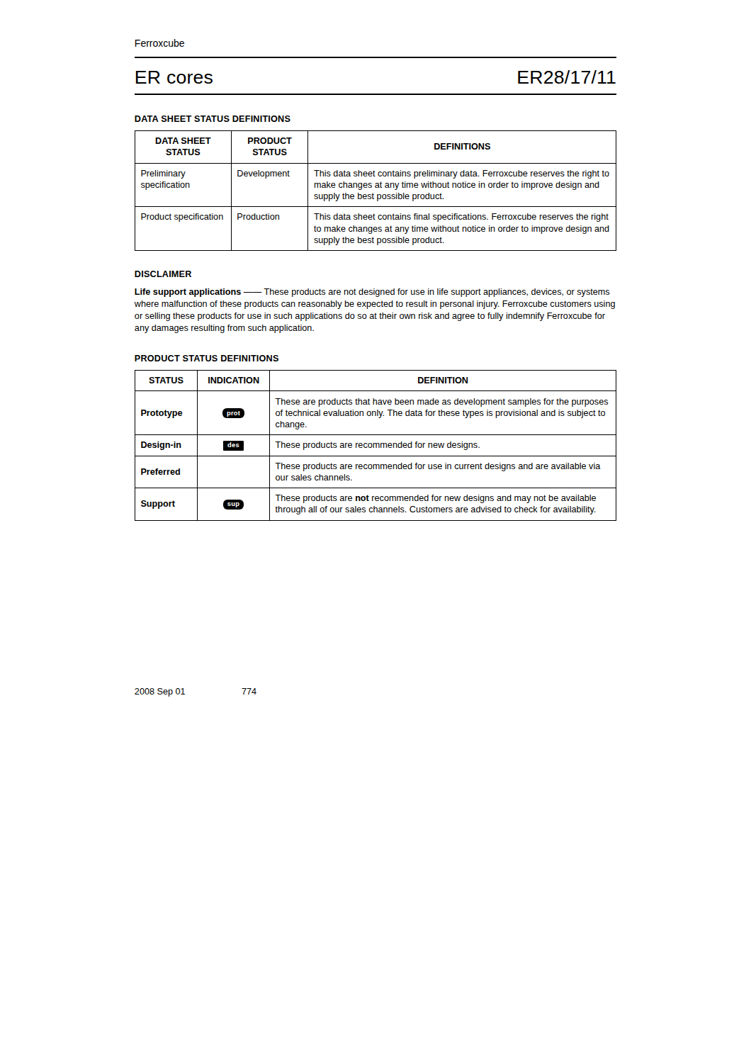Ferroxcube
ER cores
ER28/17/11
DATA SHEET STATUS DEFINITIONS
| DATA SHEET STATUS | PRODUCT STATUS | DEFINITIONS |
| --- | --- | --- |
| Preliminary specification | Development | This data sheet contains preliminary data. Ferroxcube reserves the right to make changes at any time without notice in order to improve design and supply the best possible product. |
| Product specification | Production | This data sheet contains final specifications. Ferroxcube reserves the right to make changes at any time without notice in order to improve design and supply the best possible product. |
DISCLAIMER
Life support applications —— These products are not designed for use in life support appliances, devices, or systems where malfunction of these products can reasonably be expected to result in personal injury. Ferroxcube customers using or selling these products for use in such applications do so at their own risk and agree to fully indemnify Ferroxcube for any damages resulting from such application.
PRODUCT STATUS DEFINITIONS
| STATUS | INDICATION | DEFINITION |
| --- | --- | --- |
| Prototype | prot | These are products that have been made as development samples for the purposes of technical evaluation only. The data for these types is provisional and is subject to change. |
| Design-in | des | These products are recommended for new designs. |
| Preferred | | These products are recommended for use in current designs and are available via our sales channels. |
| Support | sup | These products are not recommended for new designs and may not be available through all of our sales channels. Customers are advised to check for availability. |
2008 Sep 01
774